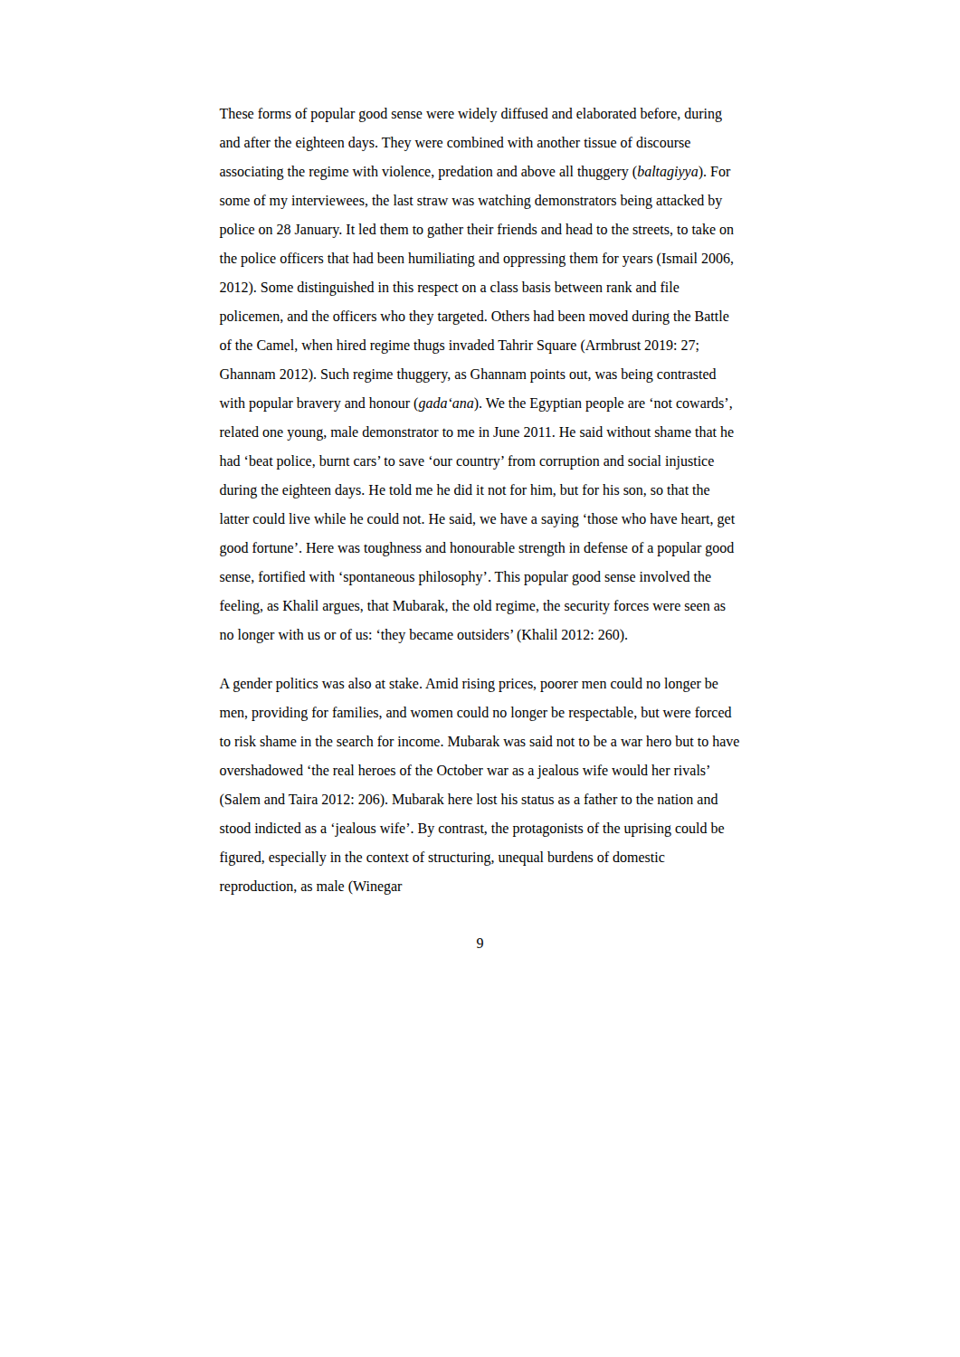These forms of popular good sense were widely diffused and elaborated before, during and after the eighteen days. They were combined with another tissue of discourse associating the regime with violence, predation and above all thuggery (baltagiyya). For some of my interviewees, the last straw was watching demonstrators being attacked by police on 28 January. It led them to gather their friends and head to the streets, to take on the police officers that had been humiliating and oppressing them for years (Ismail 2006, 2012). Some distinguished in this respect on a class basis between rank and file policemen, and the officers who they targeted. Others had been moved during the Battle of the Camel, when hired regime thugs invaded Tahrir Square (Armbrust 2019: 27; Ghannam 2012). Such regime thuggery, as Ghannam points out, was being contrasted with popular bravery and honour (gada‘ana). We the Egyptian people are ‘not cowards’, related one young, male demonstrator to me in June 2011. He said without shame that he had ‘beat police, burnt cars’ to save ‘our country’ from corruption and social injustice during the eighteen days. He told me he did it not for him, but for his son, so that the latter could live while he could not. He said, we have a saying ‘those who have heart, get good fortune’. Here was toughness and honourable strength in defense of a popular good sense, fortified with ‘spontaneous philosophy’. This popular good sense involved the feeling, as Khalil argues, that Mubarak, the old regime, the security forces were seen as no longer with us or of us: ‘they became outsiders’ (Khalil 2012: 260).
A gender politics was also at stake. Amid rising prices, poorer men could no longer be men, providing for families, and women could no longer be respectable, but were forced to risk shame in the search for income. Mubarak was said not to be a war hero but to have overshadowed ‘the real heroes of the October war as a jealous wife would her rivals’ (Salem and Taira 2012: 206). Mubarak here lost his status as a father to the nation and stood indicted as a ‘jealous wife’. By contrast, the protagonists of the uprising could be figured, especially in the context of structuring, unequal burdens of domestic reproduction, as male (Winegar
9